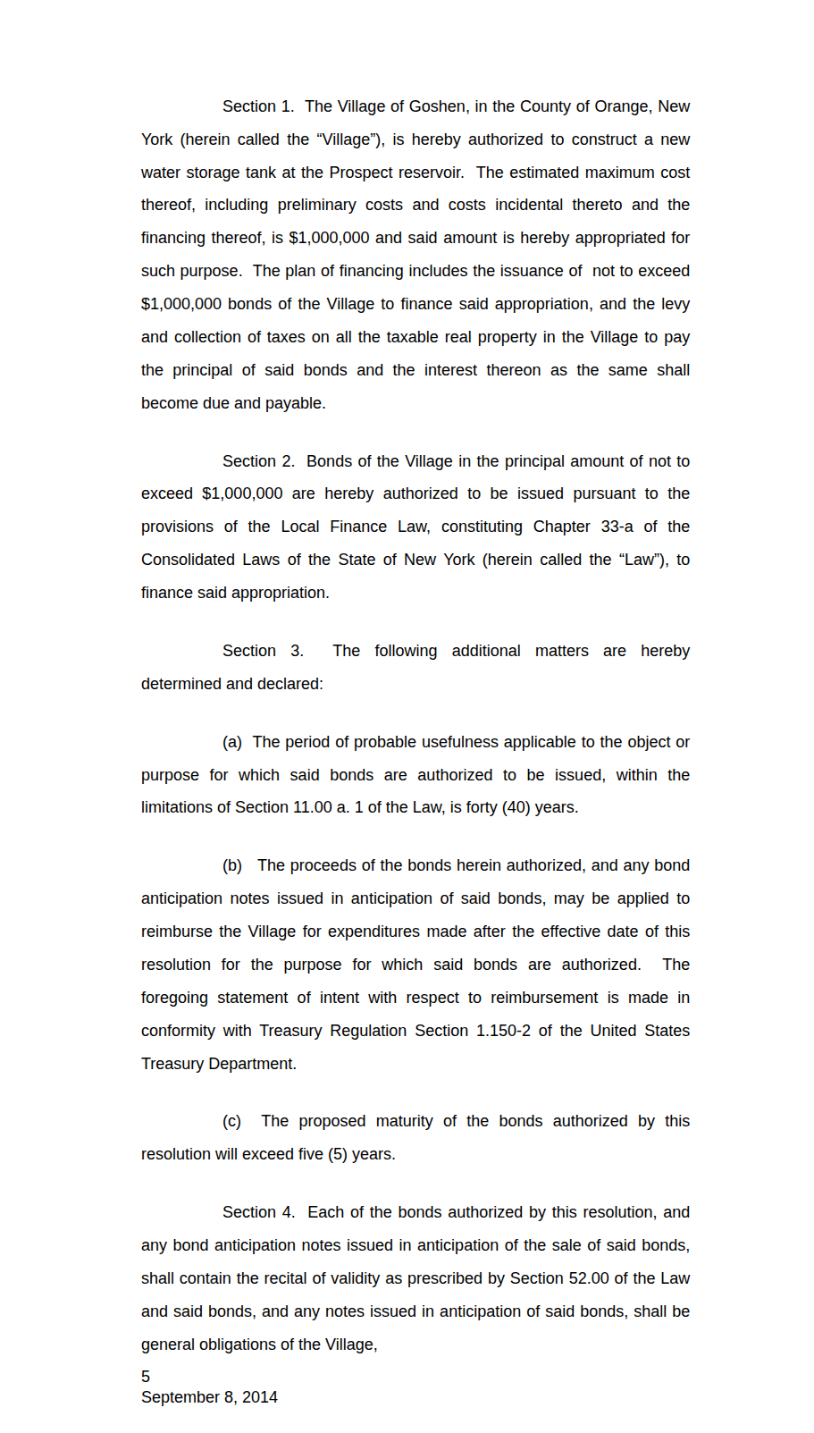Section 1. The Village of Goshen, in the County of Orange, New York (herein called the “Village”), is hereby authorized to construct a new water storage tank at the Prospect reservoir. The estimated maximum cost thereof, including preliminary costs and costs incidental thereto and the financing thereof, is $1,000,000 and said amount is hereby appropriated for such purpose. The plan of financing includes the issuance of not to exceed $1,000,000 bonds of the Village to finance said appropriation, and the levy and collection of taxes on all the taxable real property in the Village to pay the principal of said bonds and the interest thereon as the same shall become due and payable.
Section 2. Bonds of the Village in the principal amount of not to exceed $1,000,000 are hereby authorized to be issued pursuant to the provisions of the Local Finance Law, constituting Chapter 33-a of the Consolidated Laws of the State of New York (herein called the “Law”), to finance said appropriation.
Section 3. The following additional matters are hereby determined and declared:
(a) The period of probable usefulness applicable to the object or purpose for which said bonds are authorized to be issued, within the limitations of Section 11.00 a. 1 of the Law, is forty (40) years.
(b) The proceeds of the bonds herein authorized, and any bond anticipation notes issued in anticipation of said bonds, may be applied to reimburse the Village for expenditures made after the effective date of this resolution for the purpose for which said bonds are authorized. The foregoing statement of intent with respect to reimbursement is made in conformity with Treasury Regulation Section 1.150-2 of the United States Treasury Department.
(c) The proposed maturity of the bonds authorized by this resolution will exceed five (5) years.
Section 4. Each of the bonds authorized by this resolution, and any bond anticipation notes issued in anticipation of the sale of said bonds, shall contain the recital of validity as prescribed by Section 52.00 of the Law and said bonds, and any notes issued in anticipation of said bonds, shall be general obligations of the Village,
5 September 8, 2014